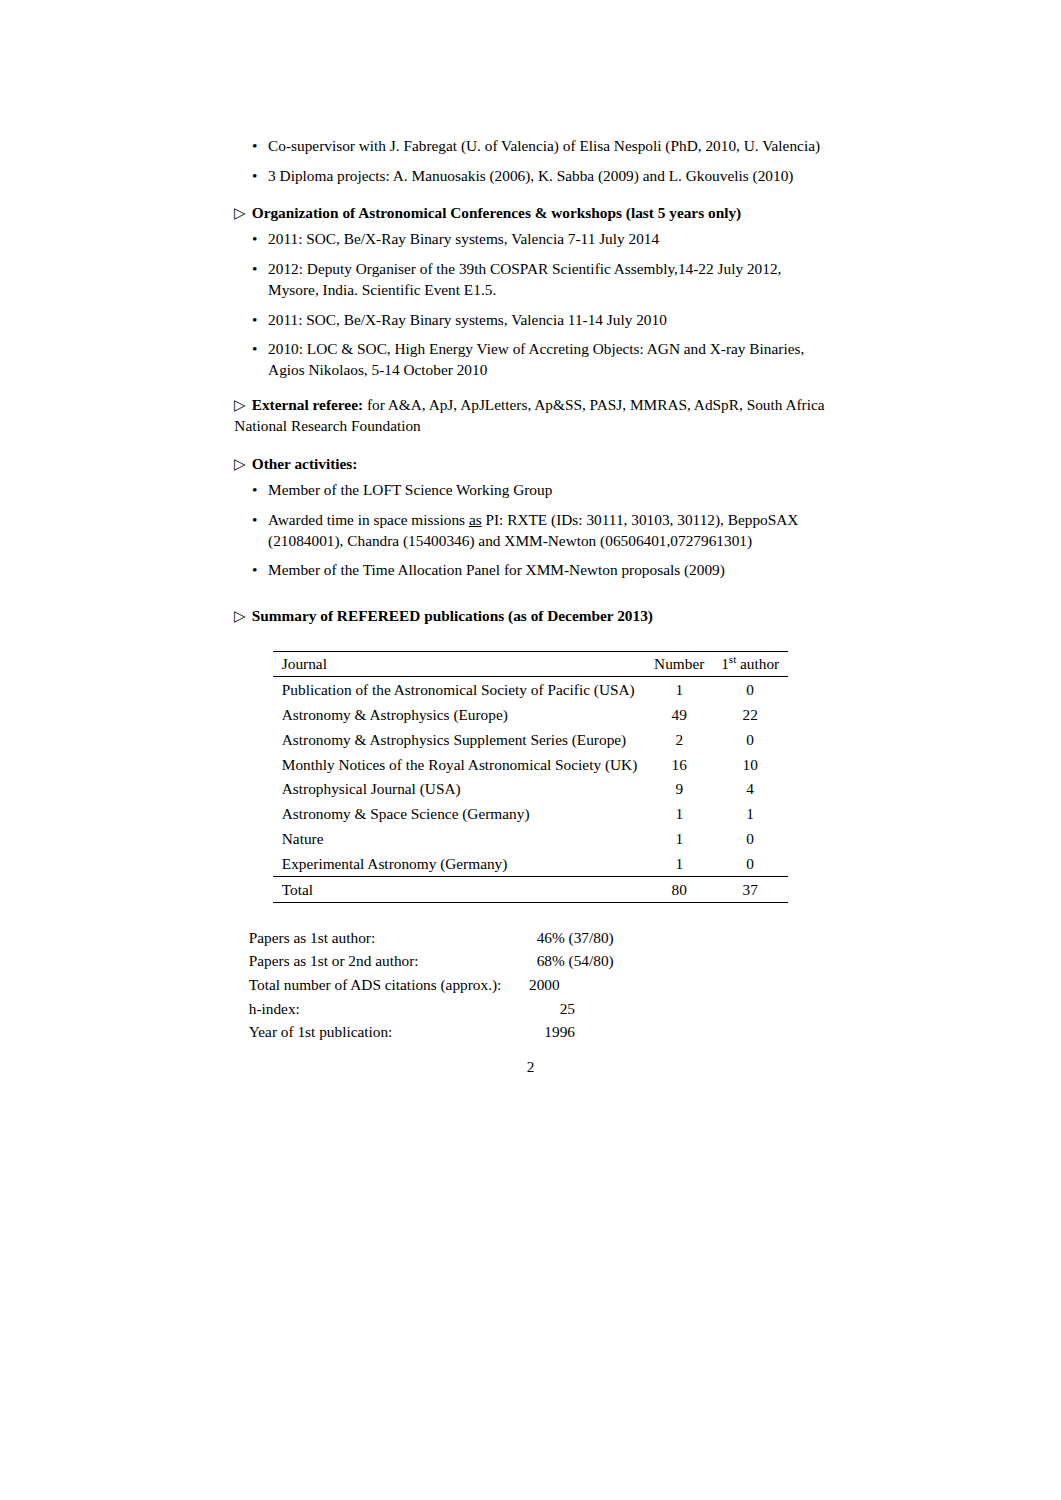Co-supervisor with J. Fabregat (U. of Valencia) of Elisa Nespoli (PhD, 2010, U. Valencia)
3 Diploma projects: A. Manuosakis (2006), K. Sabba (2009) and L. Gkouvelis (2010)
▷Organization of Astronomical Conferences & workshops (last 5 years only)
2011: SOC, Be/X-Ray Binary systems, Valencia 7-11 July 2014
2012: Deputy Organiser of the 39th COSPAR Scientific Assembly,14-22 July 2012, Mysore, India. Scientific Event E1.5.
2011: SOC, Be/X-Ray Binary systems, Valencia 11-14 July 2010
2010: LOC & SOC, High Energy View of Accreting Objects: AGN and X-ray Binaries, Agios Nikolaos, 5-14 October 2010
▷External referee: for A&A, ApJ, ApJLetters, Ap&SS, PASJ, MMRAS, AdSpR, South Africa National Research Foundation
▷Other activities:
Member of the LOFT Science Working Group
Awarded time in space missions as PI: RXTE (IDs: 30111, 30103, 30112), BeppoSAX (21084001), Chandra (15400346) and XMM-Newton (06506401,0727961301)
Member of the Time Allocation Panel for XMM-Newton proposals (2009)
▷Summary of REFEREED publications (as of December 2013)
| Journal | Number | 1 st author |
| --- | --- | --- |
| Publication of the Astronomical Society of Pacific (USA) | 1 | 0 |
| Astronomy & Astrophysics (Europe) | 49 | 22 |
| Astronomy & Astrophysics Supplement Series (Europe) | 2 | 0 |
| Monthly Notices of the Royal Astronomical Society (UK) | 16 | 10 |
| Astrophysical Journal (USA) | 9 | 4 |
| Astronomy & Space Science (Germany) | 1 | 1 |
| Nature | 1 | 0 |
| Experimental Astronomy (Germany) | 1 | 0 |
| Total | 80 | 37 |
| Papers as 1st author: | 46% (37/80) |
| Papers as 1st or 2nd author: | 68% (54/80) |
| Total number of ADS citations (approx.): | 2000 |
| h-index: | 25 |
| Year of 1st publication: | 1996 |
2